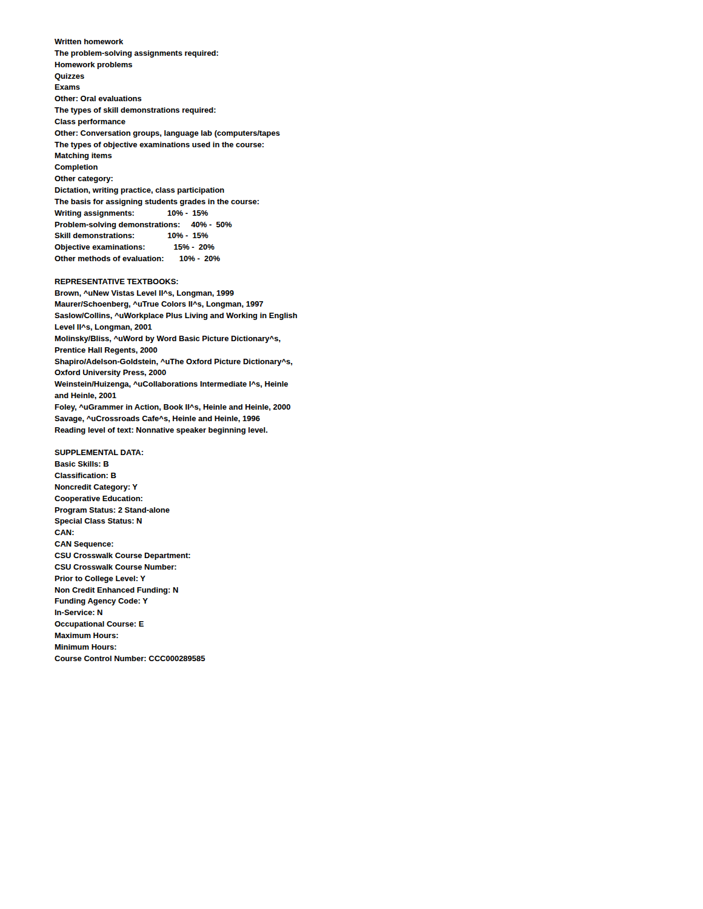Written homework
The problem-solving assignments required:
Homework problems
Quizzes
Exams
Other: Oral evaluations
The types of skill demonstrations required:
Class performance
Other: Conversation groups, language lab (computers/tapes
The types of objective examinations used in the course:
Matching items
Completion
Other category:
Dictation, writing practice, class participation
The basis for assigning students grades in the course:
Writing assignments: 10% - 15%
Problem-solving demonstrations: 40% - 50%
Skill demonstrations: 10% - 15%
Objective examinations: 15% - 20%
Other methods of evaluation: 10% - 20%
REPRESENTATIVE TEXTBOOKS:
Brown, ^uNew Vistas Level II^s, Longman, 1999
Maurer/Schoenberg, ^uTrue Colors II^s, Longman, 1997
Saslow/Collins, ^uWorkplace Plus Living and Working in English
Level II^s, Longman, 2001
Molinsky/Bliss, ^uWord by Word Basic Picture Dictionary^s,
Prentice Hall Regents, 2000
Shapiro/Adelson-Goldstein, ^uThe Oxford Picture Dictionary^s,
Oxford University Press, 2000
Weinstein/Huizenga, ^uCollaborations Intermediate I^s, Heinle
and Heinle, 2001
Foley, ^uGrammer in Action, Book II^s, Heinle and Heinle, 2000
Savage, ^uCrossroads Cafe^s, Heinle and Heinle, 1996
Reading level of text: Nonnative speaker beginning level.
SUPPLEMENTAL DATA:
Basic Skills: B
Classification: B
Noncredit Category: Y
Cooperative Education:
Program Status: 2 Stand-alone
Special Class Status: N
CAN:
CAN Sequence:
CSU Crosswalk Course Department:
CSU Crosswalk Course Number:
Prior to College Level: Y
Non Credit Enhanced Funding: N
Funding Agency Code: Y
In-Service: N
Occupational Course: E
Maximum Hours:
Minimum Hours:
Course Control Number: CCC000289585